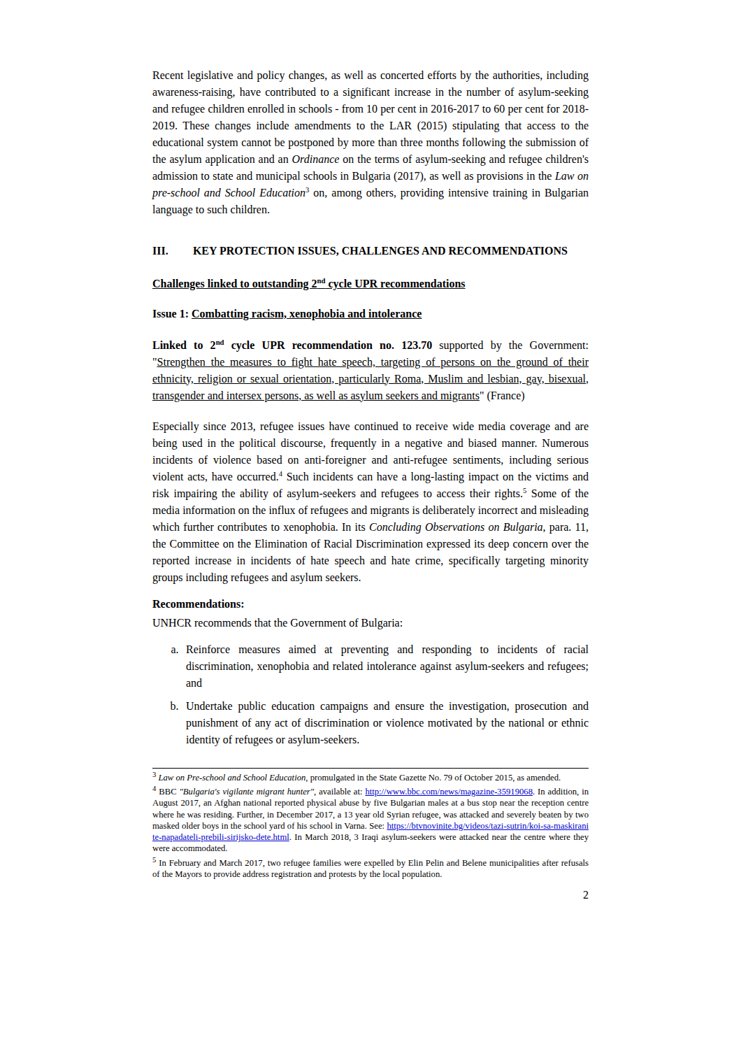Recent legislative and policy changes, as well as concerted efforts by the authorities, including awareness-raising, have contributed to a significant increase in the number of asylum-seeking and refugee children enrolled in schools - from 10 per cent in 2016-2017 to 60 per cent for 2018-2019. These changes include amendments to the LAR (2015) stipulating that access to the educational system cannot be postponed by more than three months following the submission of the asylum application and an Ordinance on the terms of asylum-seeking and refugee children's admission to state and municipal schools in Bulgaria (2017), as well as provisions in the Law on pre-school and School Education3 on, among others, providing intensive training in Bulgarian language to such children.
III. KEY PROTECTION ISSUES, CHALLENGES AND RECOMMENDATIONS
Challenges linked to outstanding 2nd cycle UPR recommendations
Issue 1: Combatting racism, xenophobia and intolerance
Linked to 2nd cycle UPR recommendation no. 123.70 supported by the Government: "Strengthen the measures to fight hate speech, targeting of persons on the ground of their ethnicity, religion or sexual orientation, particularly Roma, Muslim and lesbian, gay, bisexual, transgender and intersex persons, as well as asylum seekers and migrants" (France)
Especially since 2013, refugee issues have continued to receive wide media coverage and are being used in the political discourse, frequently in a negative and biased manner. Numerous incidents of violence based on anti-foreigner and anti-refugee sentiments, including serious violent acts, have occurred.4 Such incidents can have a long-lasting impact on the victims and risk impairing the ability of asylum-seekers and refugees to access their rights.5 Some of the media information on the influx of refugees and migrants is deliberately incorrect and misleading which further contributes to xenophobia. In its Concluding Observations on Bulgaria, para. 11, the Committee on the Elimination of Racial Discrimination expressed its deep concern over the reported increase in incidents of hate speech and hate crime, specifically targeting minority groups including refugees and asylum seekers.
Recommendations:
UNHCR recommends that the Government of Bulgaria:
Reinforce measures aimed at preventing and responding to incidents of racial discrimination, xenophobia and related intolerance against asylum-seekers and refugees; and
Undertake public education campaigns and ensure the investigation, prosecution and punishment of any act of discrimination or violence motivated by the national or ethnic identity of refugees or asylum-seekers.
3 Law on Pre-school and School Education, promulgated in the State Gazette No. 79 of October 2015, as amended.
4 BBC "Bulgaria's vigilante migrant hunter", available at: http://www.bbc.com/news/magazine-35919068. In addition, in August 2017, an Afghan national reported physical abuse by five Bulgarian males at a bus stop near the reception centre where he was residing. Further, in December 2017, a 13 year old Syrian refugee, was attacked and severely beaten by two masked older boys in the school yard of his school in Varna. See: https://btvnovinite.bg/videos/tazi-sutrin/koi-sa-maskiranite-napadateli-prebili-sirijsko-dete.html. In March 2018, 3 Iraqi asylum-seekers were attacked near the centre where they were accommodated.
5 In February and March 2017, two refugee families were expelled by Elin Pelin and Belene municipalities after refusals of the Mayors to provide address registration and protests by the local population.
2